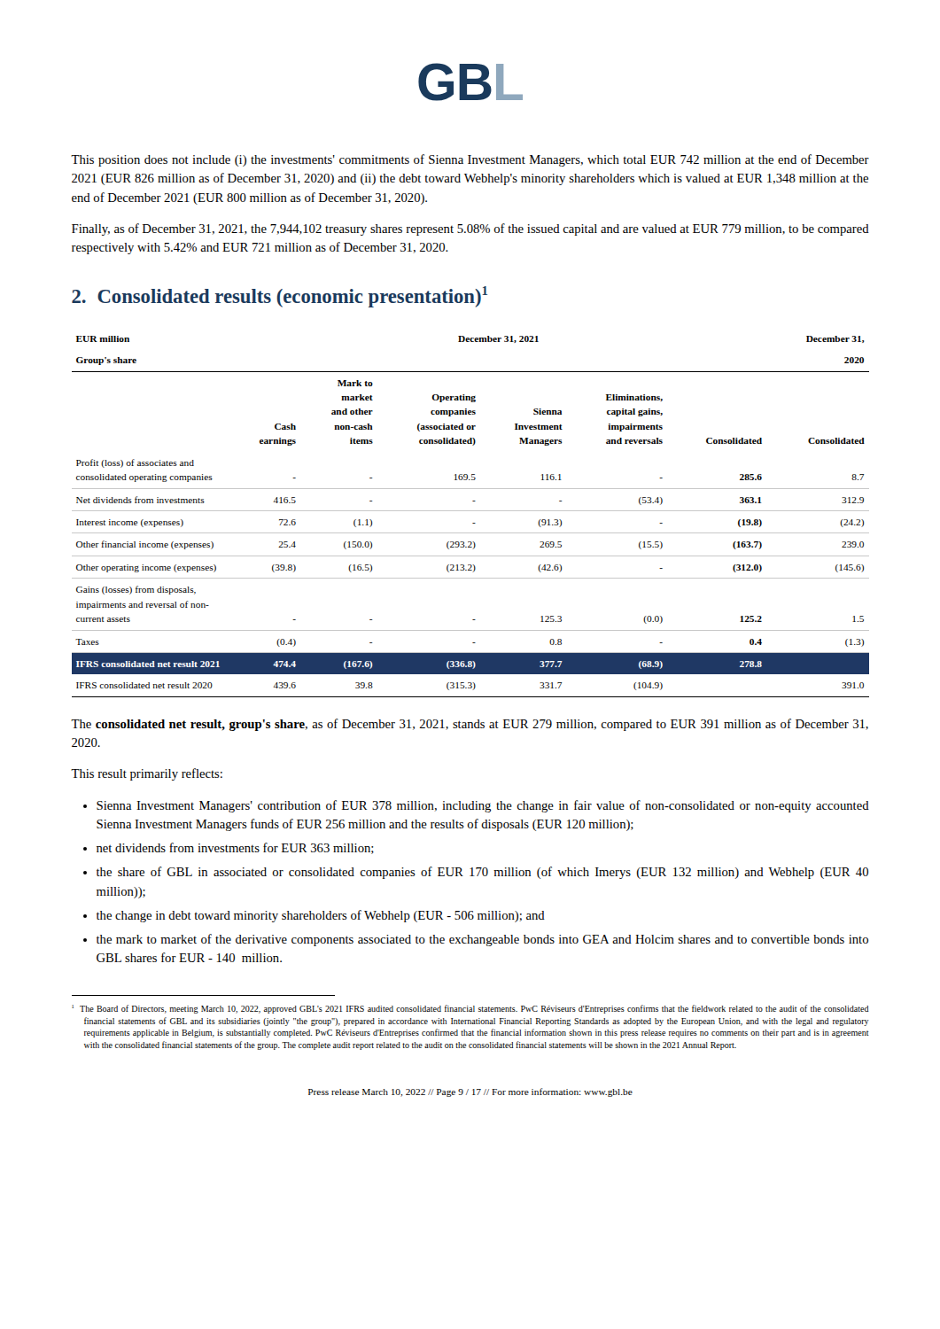GBL
This position does not include (i) the investments' commitments of Sienna Investment Managers, which total EUR 742 million at the end of December 2021 (EUR 826 million as of December 31, 2020) and (ii) the debt toward Webhelp's minority shareholders which is valued at EUR 1,348 million at the end of December 2021 (EUR 800 million as of December 31, 2020).
Finally, as of December 31, 2021, the 7,944,102 treasury shares represent 5.08% of the issued capital and are valued at EUR 779 million, to be compared respectively with 5.42% and EUR 721 million as of December 31, 2020.
2. Consolidated results (economic presentation)1
| EUR million | December 31, 2021 | December 31, |
| --- | --- | --- |
| Group's share | | 2020 |
| | Cash earnings | Mark to market and other non-cash items | Operating companies (associated or consolidated) | Sienna Investment Managers | Eliminations, capital gains, impairments and reversals | Consolidated | Consolidated |
| Profit (loss) of associates and consolidated operating companies | - | - | 169.5 | 116.1 | - | 285.6 | 8.7 |
| Net dividends from investments | 416.5 | - | - | - | (53.4) | 363.1 | 312.9 |
| Interest income (expenses) | 72.6 | (1.1) | - | (91.3) | - | (19.8) | (24.2) |
| Other financial income (expenses) | 25.4 | (150.0) | (293.2) | 269.5 | (15.5) | (163.7) | 239.0 |
| Other operating income (expenses) | (39.8) | (16.5) | (213.2) | (42.6) | - | (312.0) | (145.6) |
| Gains (losses) from disposals, impairments and reversal of non-current assets | - | - | - | 125.3 | (0.0) | 125.2 | 1.5 |
| Taxes | (0.4) | - | - | 0.8 | - | 0.4 | (1.3) |
| IFRS consolidated net result 2021 | 474.4 | (167.6) | (336.8) | 377.7 | (68.9) | 278.8 | |
| IFRS consolidated net result 2020 | 439.6 | 39.8 | (315.3) | 331.7 | (104.9) | | 391.0 |
The consolidated net result, group's share, as of December 31, 2021, stands at EUR 279 million, compared to EUR 391 million as of December 31, 2020.
This result primarily reflects:
Sienna Investment Managers' contribution of EUR 378 million, including the change in fair value of non-consolidated or non-equity accounted Sienna Investment Managers funds of EUR 256 million and the results of disposals (EUR 120 million);
net dividends from investments for EUR 363 million;
the share of GBL in associated or consolidated companies of EUR 170 million (of which Imerys (EUR 132 million) and Webhelp (EUR 40 million));
the change in debt toward minority shareholders of Webhelp (EUR - 506 million); and
the mark to market of the derivative components associated to the exchangeable bonds into GEA and Holcim shares and to convertible bonds into GBL shares for EUR - 140 million.
1 The Board of Directors, meeting March 10, 2022, approved GBL's 2021 IFRS audited consolidated financial statements. PwC Réviseurs d'Entreprises confirms that the fieldwork related to the audit of the consolidated financial statements of GBL and its subsidiaries (jointly "the group"), prepared in accordance with International Financial Reporting Standards as adopted by the European Union, and with the legal and regulatory requirements applicable in Belgium, is substantially completed. PwC Réviseurs d'Entreprises confirmed that the financial information shown in this press release requires no comments on their part and is in agreement with the consolidated financial statements of the group. The complete audit report related to the audit on the consolidated financial statements will be shown in the 2021 Annual Report.
Press release March 10, 2022 // Page 9 / 17 // For more information: www.gbl.be